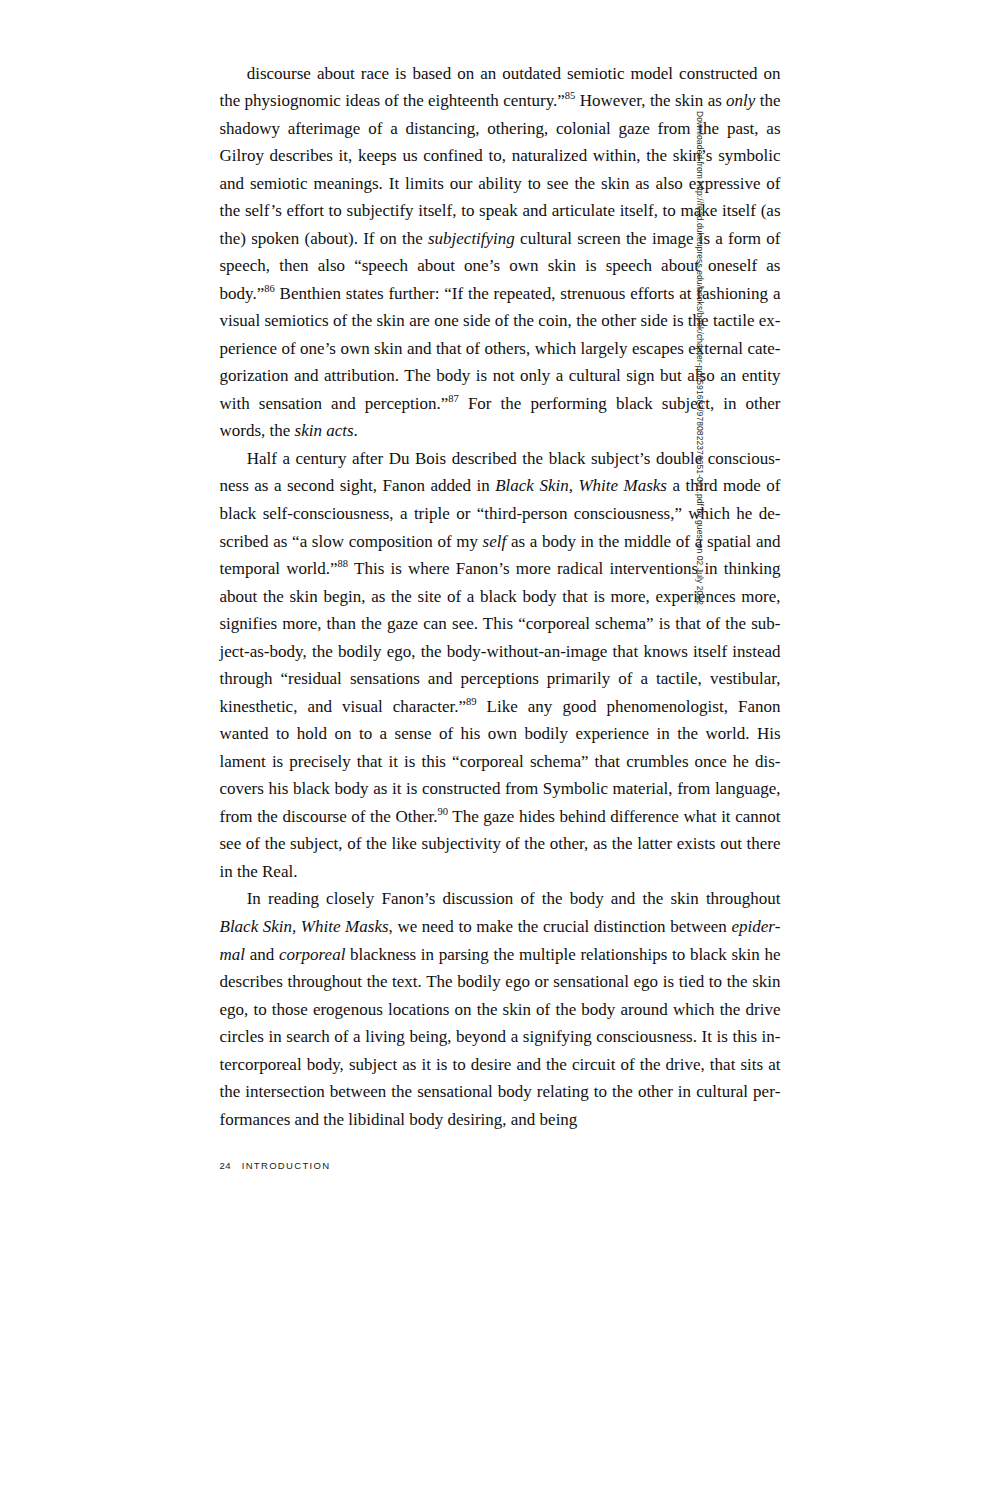Downloaded from http://read.dukeupress.edu/books/book/chapter-pdf/591683/9780822376651-001.pdf by guest on 02 July 2022
discourse about race is based on an outdated semiotic model constructed on the physiognomic ideas of the eighteenth century.”85 However, the skin as only the shadowy afterimage of a distancing, othering, colonial gaze from the past, as Gilroy describes it, keeps us confined to, naturalized within, the skin’s symbolic and semiotic meanings. It limits our ability to see the skin as also expressive of the self’s effort to subjectify itself, to speak and articulate itself, to make itself (as the) spoken (about). If on the subjectifying cultural screen the image is a form of speech, then also “speech about one’s own skin is speech about oneself as body.”86 Benthien states further: “If the repeated, strenuous efforts at fashioning a visual semiotics of the skin are one side of the coin, the other side is the tactile experience of one’s own skin and that of others, which largely escapes external categorization and attribution. The body is not only a cultural sign but also an entity with sensation and perception.”87 For the performing black subject, in other words, the skin acts.
Half a century after Du Bois described the black subject’s double consciousness as a second sight, Fanon added in Black Skin, White Masks a third mode of black self-consciousness, a triple or “third-person consciousness,” which he described as “a slow composition of my self as a body in the middle of a spatial and temporal world.”88 This is where Fanon’s more radical interventions in thinking about the skin begin, as the site of a black body that is more, experiences more, signifies more, than the gaze can see. This “corporeal schema” is that of the subject-as-body, the bodily ego, the body-without-an-image that knows itself instead through “residual sensations and perceptions primarily of a tactile, vestibular, kinesthetic, and visual character.”89 Like any good phenomenologist, Fanon wanted to hold on to a sense of his own bodily experience in the world. His lament is precisely that it is this “corporeal schema” that crumbles once he discovers his black body as it is constructed from Symbolic material, from language, from the discourse of the Other.90 The gaze hides behind difference what it cannot see of the subject, of the like subjectivity of the other, as the latter exists out there in the Real.
In reading closely Fanon’s discussion of the body and the skin throughout Black Skin, White Masks, we need to make the crucial distinction between epidermal and corporeal blackness in parsing the multiple relationships to black skin he describes throughout the text. The bodily ego or sensational ego is tied to the skin ego, to those erogenous locations on the skin of the body around which the drive circles in search of a living being, beyond a signifying consciousness. It is this intercorporeal body, subject as it is to desire and the circuit of the drive, that sits at the intersection between the sensational body relating to the other in cultural performances and the libidinal body desiring, and being
24 Introduction